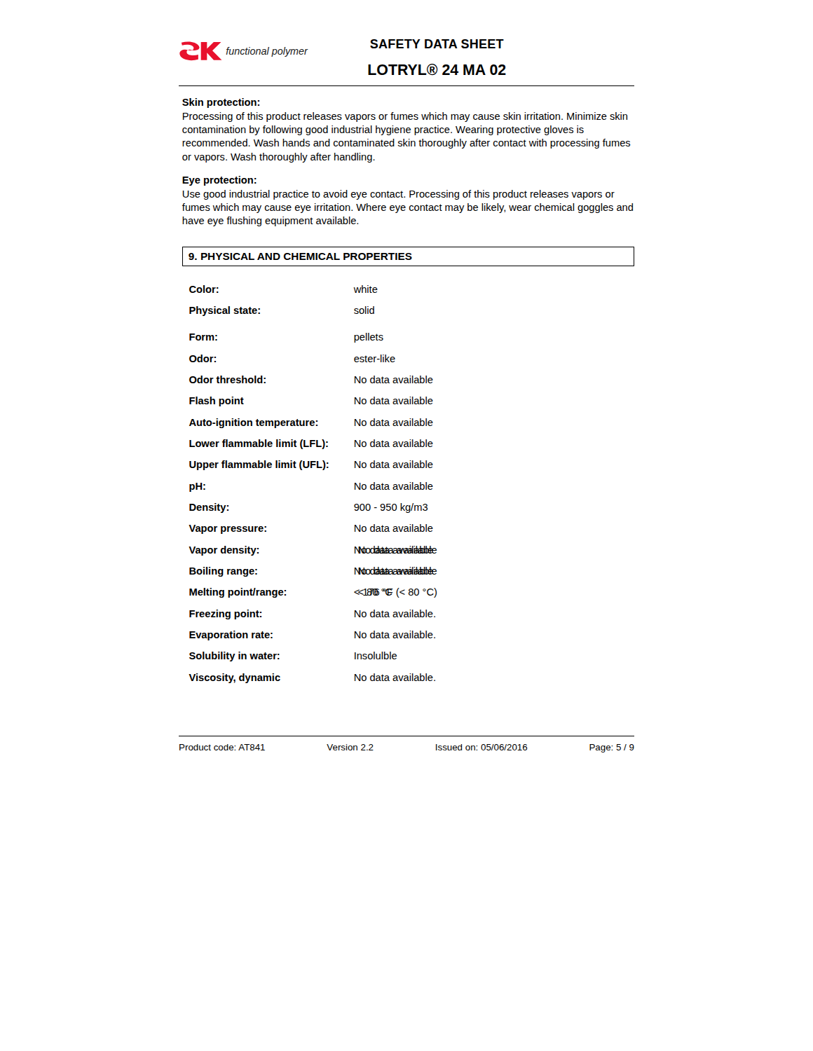functional polymer
SAFETY DATA SHEET
LOTRYL® 24 MA 02
Skin protection:
Processing of this product releases vapors or fumes which may cause skin irritation. Minimize skin contamination by following good industrial hygiene practice. Wearing protective gloves is recommended. Wash hands and contaminated skin thoroughly after contact with processing fumes or vapors. Wash thoroughly after handling.
Eye protection:
Use good industrial practice to avoid eye contact. Processing of this product releases vapors or fumes which may cause eye irritation. Where eye contact may be likely, wear chemical goggles and have eye flushing equipment available.
9. PHYSICAL AND CHEMICAL PROPERTIES
| Color: | white |
| Physical state: | solid |
| Form: | pellets |
| Odor: | ester-like |
| Odor threshold: | No data available |
| Flash point | No data available |
| Auto-ignition temperature: | No data available |
| Lower flammable limit (LFL): | No data available |
| Upper flammable limit (UFL): | No data available |
| pH: | No data available |
| Density: | 900 - 950 kg/m3 |
| Vapor pressure: | No data available |
| Vapor density: | No data available No data available |
| Boiling range: | No data available No data available |
| Melting point/range: | < 176 °F (< 80 °C) < 80 °C |
| Freezing point: | No data available. |
| Evaporation rate: | No data available. |
| Solubility in water: | Insolulble |
| Viscosity, dynamic | No data available. |
Product code: AT841 Version 2.2 Issued on: 05/06/2016 Page: 5 / 9